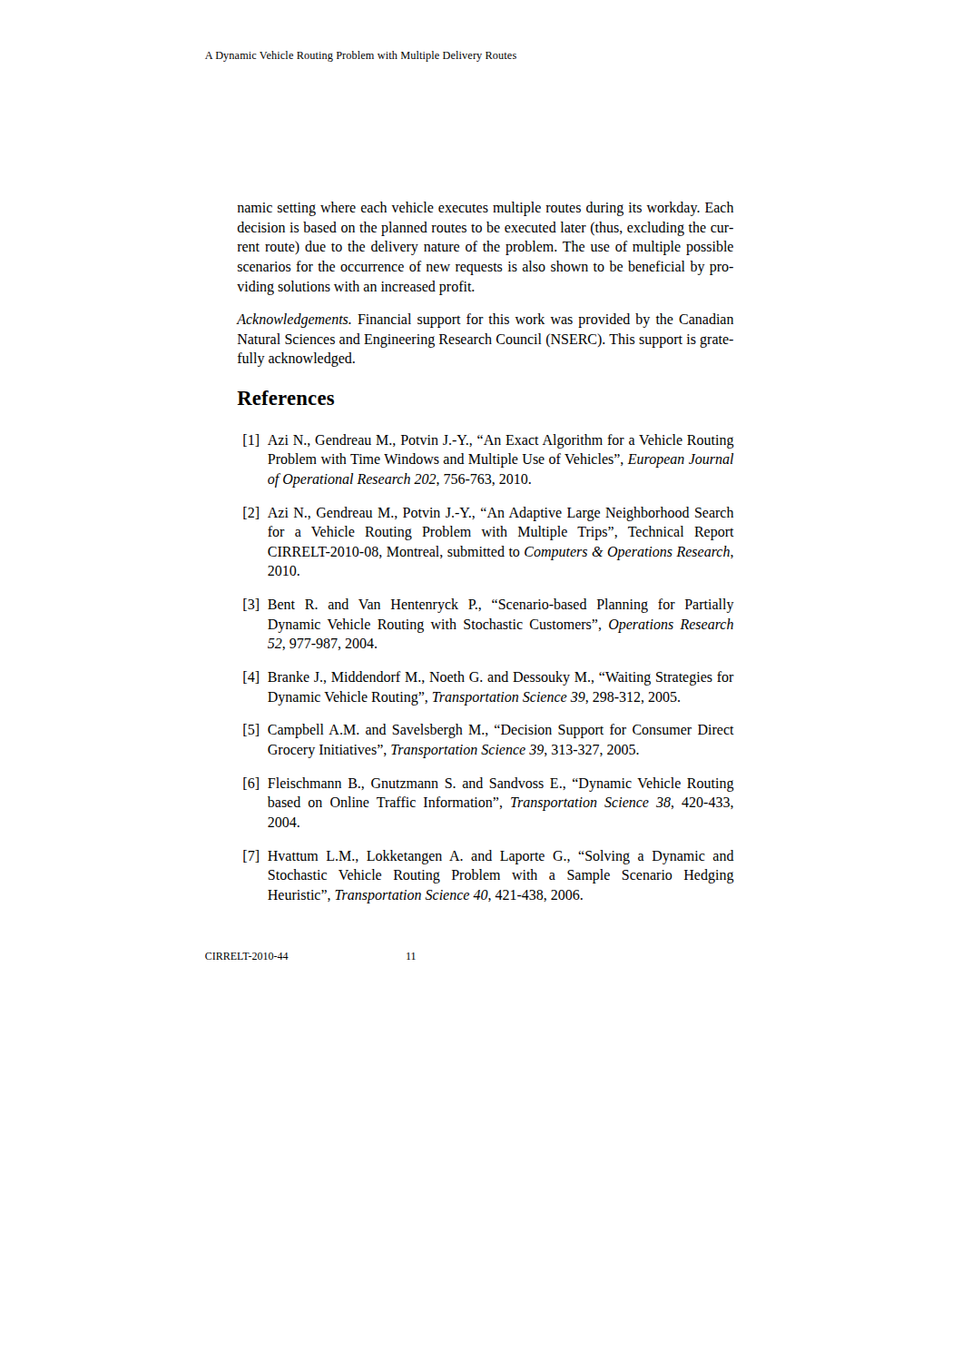A Dynamic Vehicle Routing Problem with Multiple Delivery Routes
namic setting where each vehicle executes multiple routes during its workday. Each decision is based on the planned routes to be executed later (thus, excluding the current route) due to the delivery nature of the problem. The use of multiple possible scenarios for the occurrence of new requests is also shown to be beneficial by providing solutions with an increased profit.
Acknowledgements. Financial support for this work was provided by the Canadian Natural Sciences and Engineering Research Council (NSERC). This support is gratefully acknowledged.
References
Azi N., Gendreau M., Potvin J.-Y., “An Exact Algorithm for a Vehicle Routing Problem with Time Windows and Multiple Use of Vehicles”, European Journal of Operational Research 202, 756-763, 2010.
Azi N., Gendreau M., Potvin J.-Y., “An Adaptive Large Neighborhood Search for a Vehicle Routing Problem with Multiple Trips”, Technical Report CIRRELT-2010-08, Montreal, submitted to Computers & Operations Research, 2010.
Bent R. and Van Hentenryck P., “Scenario-based Planning for Partially Dynamic Vehicle Routing with Stochastic Customers”, Operations Research 52, 977-987, 2004.
Branke J., Middendorf M., Noeth G. and Dessouky M., “Waiting Strategies for Dynamic Vehicle Routing”, Transportation Science 39, 298-312, 2005.
Campbell A.M. and Savelsbergh M., “Decision Support for Consumer Direct Grocery Initiatives”, Transportation Science 39, 313-327, 2005.
Fleischmann B., Gnutzmann S. and Sandvoss E., “Dynamic Vehicle Routing based on Online Traffic Information”, Transportation Science 38, 420-433, 2004.
Hvattum L.M., Lokketangen A. and Laporte G., “Solving a Dynamic and Stochastic Vehicle Routing Problem with a Sample Scenario Hedging Heuristic”, Transportation Science 40, 421-438, 2006.
CIRRELT-2010-44 11